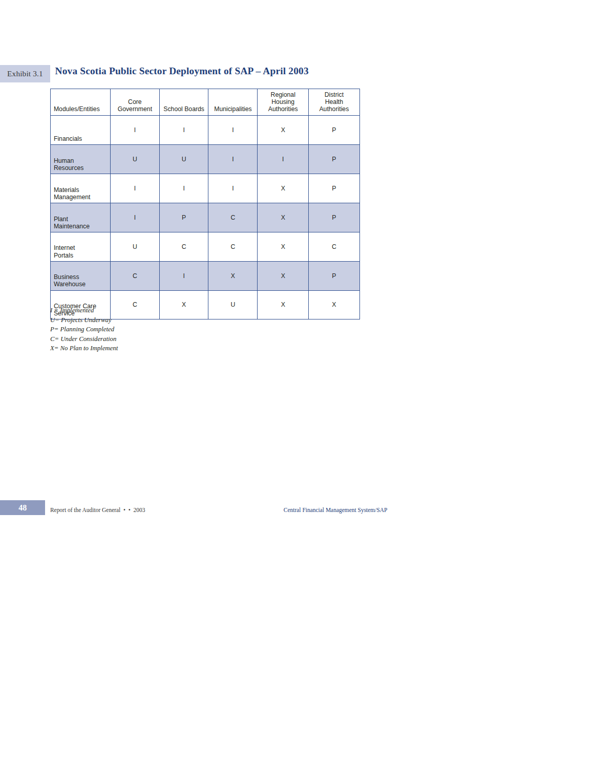Exhibit 3.1
Nova Scotia Public Sector Deployment of SAP – April 2003
| Modules/Entities | Core Government | School Boards | Municipalities | Regional Housing Authorities | District Health Authorities |
| --- | --- | --- | --- | --- | --- |
| Financials | I | I | I | X | P |
| Human Resources | U | U | I | I | P |
| Materials Management | I | I | I | X | P |
| Plant Maintenance | I | P | C | X | P |
| Internet Portals | U | C | C | X | C |
| Business Warehouse | C | I | X | X | P |
| Customer Care Service | C | X | U | X | X |
I = Implemented
U= Projects Underway
P= Planning Completed
C= Under Consideration
X= No Plan to Implement
48
Report of the Auditor General • • 2003
Central Financial Management System/SAP